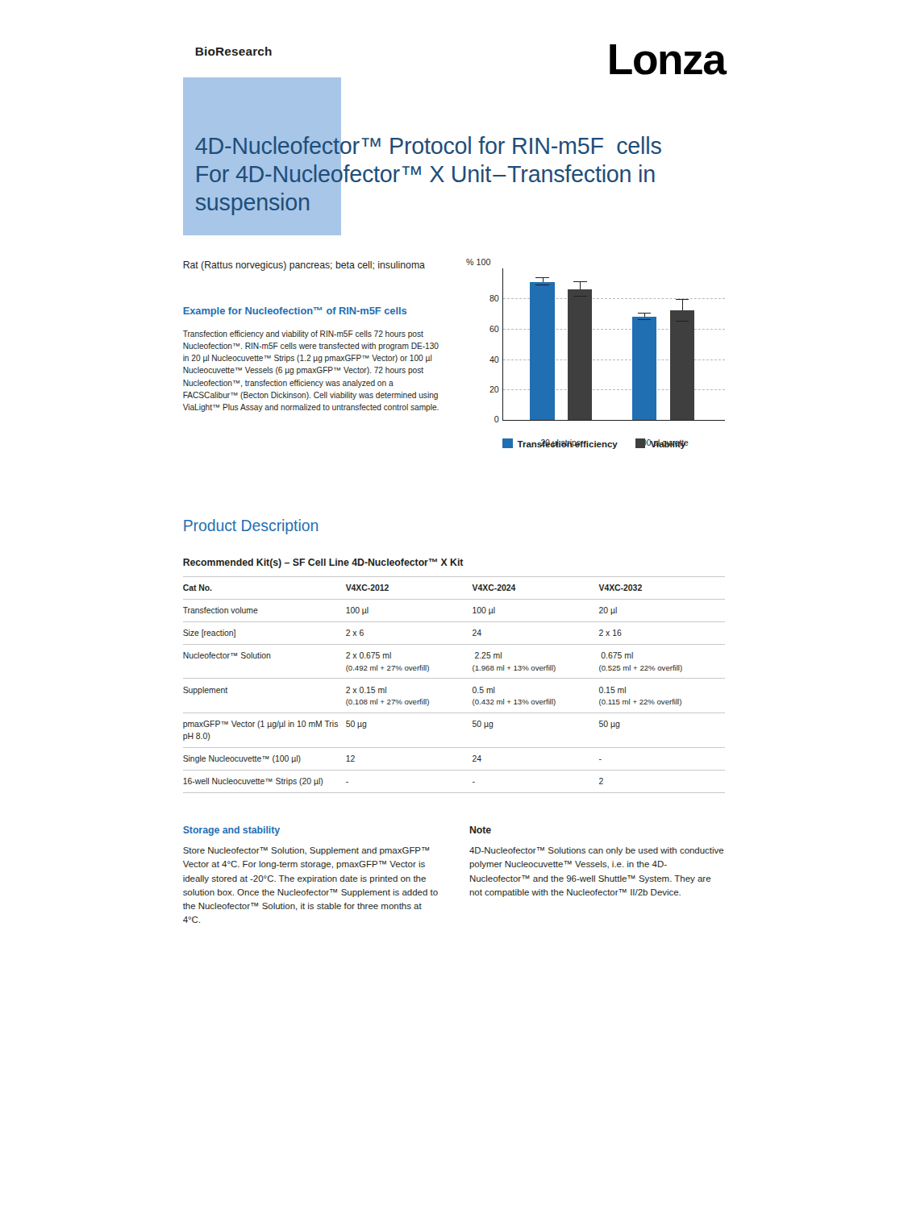BioResearch
Lonza
4D-Nucleofector™ Protocol for RIN-m5F cells For 4D-Nucleofector™ X Unit – Transfection in suspension
Rat (Rattus norvegicus) pancreas; beta cell; insulinoma
Example for Nucleofection™ of RIN-m5F cells
Transfection efficiency and viability of RIN-m5F cells 72 hours post Nucleofection™. RIN-m5F cells were transfected with program DE-130 in 20 µl Nucleocuvette™ Strips (1.2 µg pmaxGFP™ Vector) or 100 µl Nucleocuvette™ Vessels (6 µg pmaxGFP™ Vector). 72 hours post Nucleofection™, transfection efficiency was analyzed on a FACSCalibur™ (Becton Dickinson). Cell viability was determined using ViaLight™ Plus Assay and normalized to untransfected control sample.
% 100
80
60
40
20
0
20 µl strips 100 µl cuvette
Transfection efficiency Viability
Product Description
Recommended Kit(s) – SF Cell Line 4D-Nucleofector™ X Kit
| Cat No. | V4XC-2012 | V4XC-2024 | V4XC-2032 |
| --- | --- | --- | --- |
| Transfection volume | 100 µl | 100 µl | 20 µl |
| Size [reaction] | 2 x 6 | 24 | 2 x 16 |
| Nucleofector™ Solution | 2 x 0.675 ml (0.492 ml + 27% overfill) | 2.25 ml (1.968 ml + 13% overfill) | 0.675 ml (0.525 ml + 22% overfill) |
| Supplement | 2 x 0.15 ml (0.108 ml + 27% overfill) | 0.5 ml (0.432 ml + 13% overfill) | 0.15 ml (0.115 ml + 22% overfill) |
| pmaxGFP™ Vector (1 µg/µl in 10 mM Tris pH 8.0) | 50 µg | 50 µg | 50 µg |
| Single Nucleocuvette™ (100 µl) | 12 | 24 | - |
| 16-well Nucleocuvette™ Strips (20 µl) | - | - | 2 |
Storage and stability
Store Nucleofector™ Solution, Supplement and pmaxGFP™ Vector at 4°C. For long-term storage, pmaxGFP™ Vector is ideally stored at -20°C. The expiration date is printed on the solution box. Once the Nucleofector™ Supplement is added to the Nucleofector™ Solution, it is stable for three months at 4°C.
Note
4D-Nucleofector™ Solutions can only be used with conductive polymer Nucleocuvette™ Vessels, i.e. in the 4D-Nucleofector™ and the 96-well Shuttle™ System. They are not compatible with the Nucleofector™ II/2b Device.